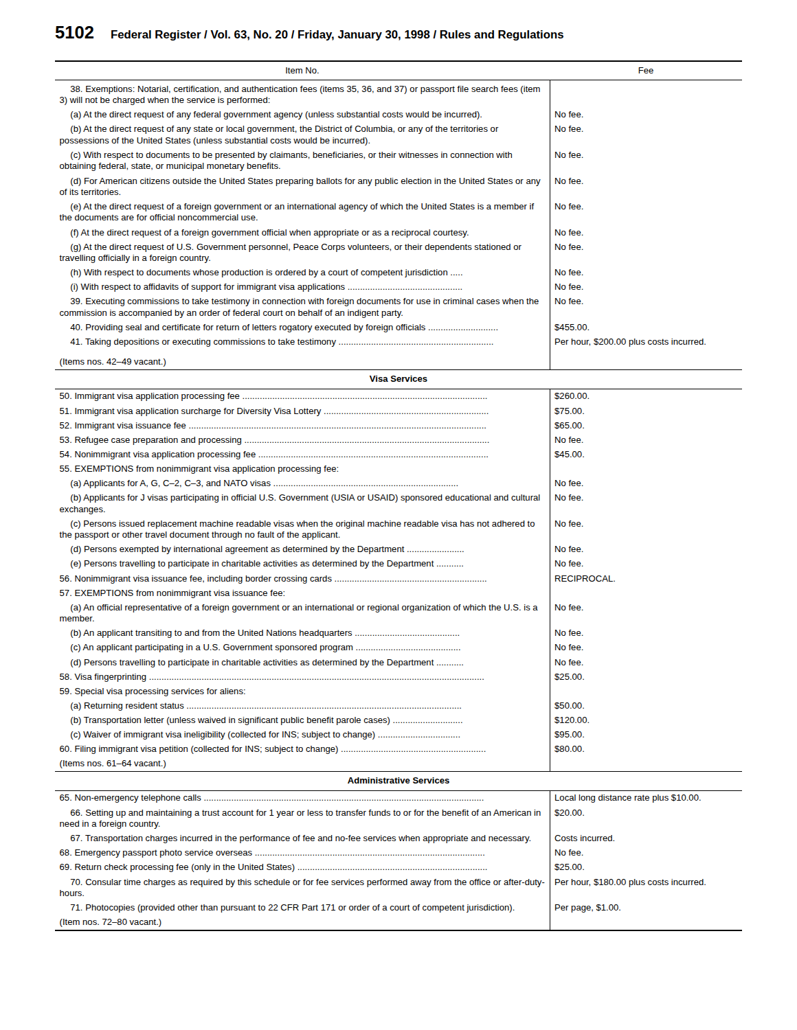5102 Federal Register / Vol. 63, No. 20 / Friday, January 30, 1998 / Rules and Regulations
| Item No. | Fee |
| --- | --- |
| 38. Exemptions: Notarial, certification, and authentication fees (items 35, 36, and 37) or passport file search fees (item 3) will not be charged when the service is performed: | |
| (a) At the direct request of any federal government agency (unless substantial costs would be incurred). | No fee. |
| (b) At the direct request of any state or local government, the District of Columbia, or any of the territories or possessions of the United States (unless substantial costs would be incurred). | No fee. |
| (c) With respect to documents to be presented by claimants, beneficiaries, or their witnesses in connection with obtaining federal, state, or municipal monetary benefits. | No fee. |
| (d) For American citizens outside the United States preparing ballots for any public election in the United States or any of its territories. | No fee. |
| (e) At the direct request of a foreign government or an international agency of which the United States is a member if the documents are for official noncommercial use. | No fee. |
| (f) At the direct request of a foreign government official when appropriate or as a reciprocal courtesy. | No fee. |
| (g) At the direct request of U.S. Government personnel, Peace Corps volunteers, or their dependents stationed or travelling officially in a foreign country. | No fee. |
| (h) With respect to documents whose production is ordered by a court of competent jurisdiction ..... | No fee. |
| (i) With respect to affidavits of support for immigrant visa applications .............................................. | No fee. |
| 39. Executing commissions to take testimony in connection with foreign documents for use in criminal cases when the commission is accompanied by an order of federal court on behalf of an indigent party. | No fee. |
| 40. Providing seal and certificate for return of letters rogatory executed by foreign officials ............................ | $455.00. |
| 41. Taking depositions or executing commissions to take testimony .............................................................. | Per hour, $200.00 plus costs incurred. |
| (Items nos. 42–49 vacant.) | |
| Visa Services |
| 50. Immigrant visa application processing fee .................................................................................................. | $260.00. |
| 51. Immigrant visa application surcharge for Diversity Visa Lottery .................................................................. | $75.00. |
| 52. Immigrant visa issuance fee ....................................................................................................................... | $65.00. |
| 53. Refugee case preparation and processing .................................................................................................. | No fee. |
| 54. Nonimmigrant visa application processing fee ............................................................................................ | $45.00. |
| 55. EXEMPTIONS from nonimmigrant visa application processing fee: | |
| (a) Applicants for A, G, C–2, C–3, and NATO visas .......................................................................... | No fee. |
| (b) Applicants for J visas participating in official U.S. Government (USIA or USAID) sponsored educational and cultural exchanges. | No fee. |
| (c) Persons issued replacement machine readable visas when the original machine readable visa has not adhered to the passport or other travel document through no fault of the applicant. | No fee. |
| (d) Persons exempted by international agreement as determined by the Department ....................... | No fee. |
| (e) Persons travelling to participate in charitable activities as determined by the Department ........... | No fee. |
| 56. Nonimmigrant visa issuance fee, including border crossing cards ............................................................. | RECIPROCAL. |
| 57. EXEMPTIONS from nonimmigrant visa issuance fee: | |
| (a) An official representative of a foreign government or an international or regional organization of which the U.S. is a member. | No fee. |
| (b) An applicant transiting to and from the United Nations headquarters .......................................... | No fee. |
| (c) An applicant participating in a U.S. Government sponsored program .......................................... | No fee. |
| (d) Persons travelling to participate in charitable activities as determined by the Department ........... | No fee. |
| 58. Visa fingerprinting ...................................................................................................................................... | $25.00. |
| 59. Special visa processing services for aliens: | |
| (a) Returning resident status .............................................................................................................. | $50.00. |
| (b) Transportation letter (unless waived in significant public benefit parole cases) ............................ | $120.00. |
| (c) Waiver of immigrant visa ineligibility (collected for INS; subject to change) ................................. | $95.00. |
| 60. Filing immigrant visa petition (collected for INS; subject to change) .......................................................... | $80.00. |
| (Items nos. 61–64 vacant.) | |
| Administrative Services |
| 65. Non-emergency telephone calls ................................................................................................................ | Local long distance rate plus $10.00. |
| 66. Setting up and maintaining a trust account for 1 year or less to transfer funds to or for the benefit of an American in need in a foreign country. | $20.00. |
| 67. Transportation charges incurred in the performance of fee and no-fee services when appropriate and necessary. | Costs incurred. |
| 68. Emergency passport photo service overseas ............................................................................................ | No fee. |
| 69. Return check processing fee (only in the United States) ............................................................................ | $25.00. |
| 70. Consular time charges as required by this schedule or for fee services performed away from the office or after-duty-hours. | Per hour, $180.00 plus costs incurred. |
| 71. Photocopies (provided other than pursuant to 22 CFR Part 171 or order of a court of competent jurisdiction). | Per page, $1.00. |
| (Item nos. 72–80 vacant.) | |